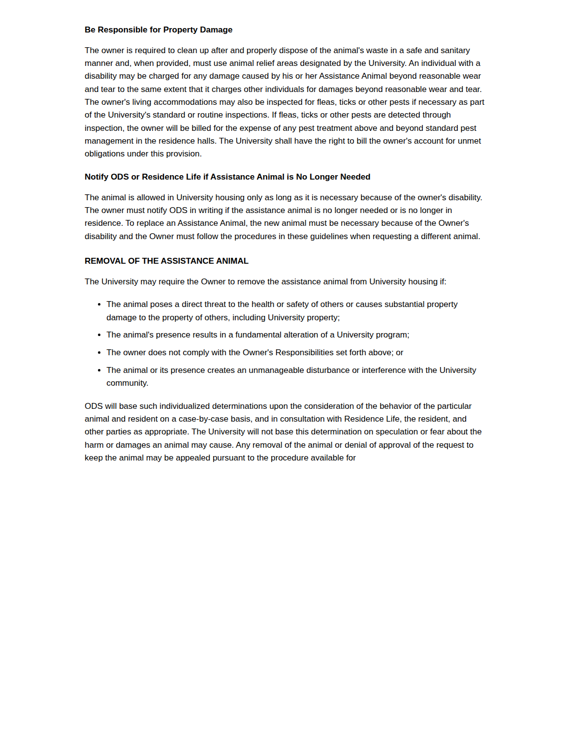Be Responsible for Property Damage
The owner is required to clean up after and properly dispose of the animal's waste in a safe and sanitary manner and, when provided, must use animal relief areas designated by the University. An individual with a disability may be charged for any damage caused by his or her Assistance Animal beyond reasonable wear and tear to the same extent that it charges other individuals for damages beyond reasonable wear and tear. The owner's living accommodations may also be inspected for fleas, ticks or other pests if necessary as part of the University's standard or routine inspections. If fleas, ticks or other pests are detected through inspection, the owner will be billed for the expense of any pest treatment above and beyond standard pest management in the residence halls. The University shall have the right to bill the owner's account for unmet obligations under this provision.
Notify ODS or Residence Life if Assistance Animal is No Longer Needed
The animal is allowed in University housing only as long as it is necessary because of the owner's disability. The owner must notify ODS in writing if the assistance animal is no longer needed or is no longer in residence. To replace an Assistance Animal, the new animal must be necessary because of the Owner's disability and the Owner must follow the procedures in these guidelines when requesting a different animal.
REMOVAL OF THE ASSISTANCE ANIMAL
The University may require the Owner to remove the assistance animal from University housing if:
The animal poses a direct threat to the health or safety of others or causes substantial property damage to the property of others, including University property;
The animal's presence results in a fundamental alteration of a University program;
The owner does not comply with the Owner's Responsibilities set forth above; or
The animal or its presence creates an unmanageable disturbance or interference with the University community.
ODS will base such individualized determinations upon the consideration of the behavior of the particular animal and resident on a case-by-case basis, and in consultation with Residence Life, the resident, and other parties as appropriate. The University will not base this determination on speculation or fear about the harm or damages an animal may cause. Any removal of the animal or denial of approval of the request to keep the animal may be appealed pursuant to the procedure available for